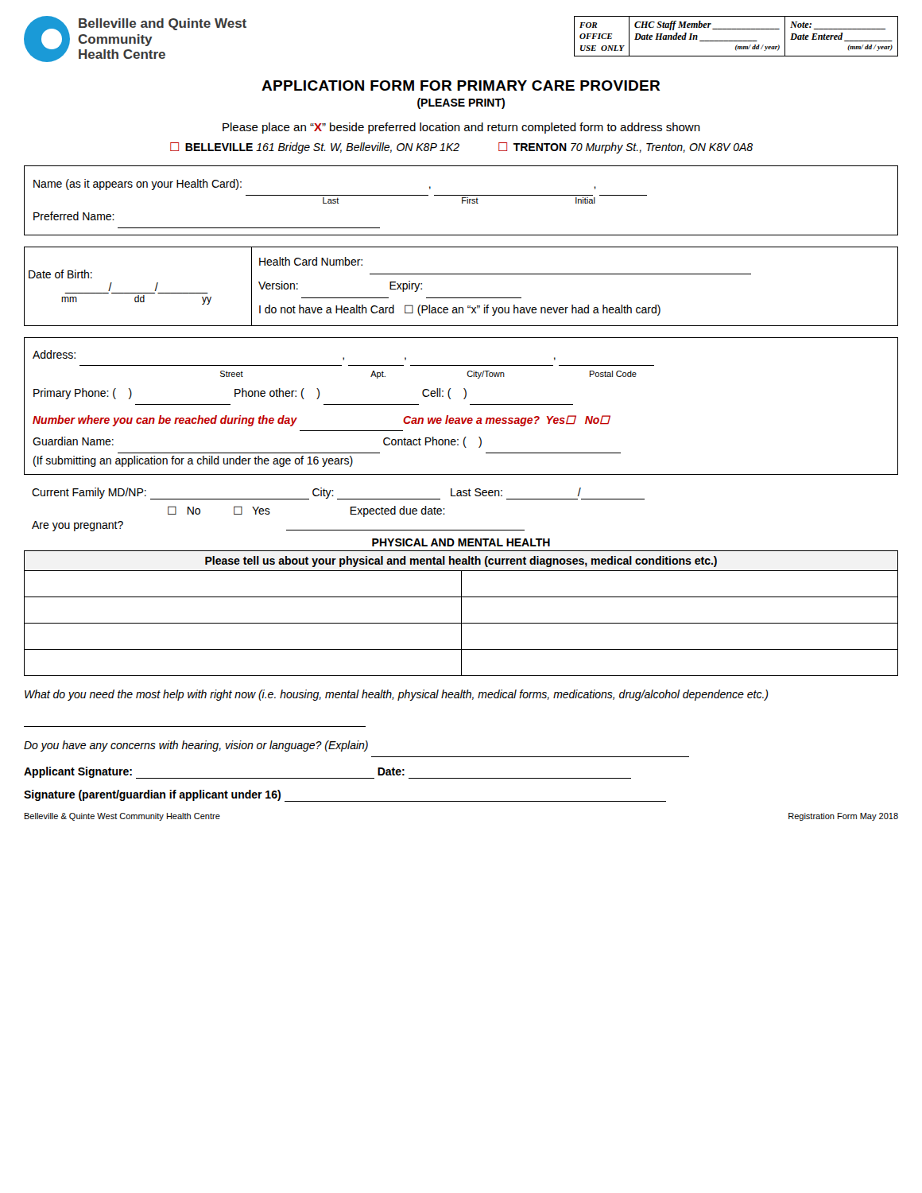Belleville and Quinte West
Community
Health Centre
| FOR OFFICE USE ONLY | CHC Staff Member ______________ Date Handed In ____________ (mm/ dd / year) | Note: _______________ Date Entered __________ (mm/ dd / year) |
APPLICATION FORM FOR PRIMARY CARE PROVIDER
(PLEASE PRINT)
Please place an “X” beside preferred location and return completed form to address shown
☐ BELLEVILLE 161 Bridge St. W, Belleville, ON K8P 1K2 ☐ TRENTON 70 Murphy St., Trenton, ON K8V 0A8
Name (as it appears on your Health Card): , ,
Last First Initial
Preferred Name:
| Date of Birth: _______/_______/________ mm dd yy | Health Card Number: Version: Expiry: I do not have a Health Card ☐ (Place an “x” if you have never had a health card) |
Address: , , ,
Street Apt. City/Town Postal Code
Primary Phone: ( ) Phone other: ( ) Cell: ( )
Number where you can be reached during the day Can we leave a message? Yes☐ No☐
Guardian Name: Contact Phone: ( )
(If submitting an application for a child under the age of 16 years)
Current Family MD/NP: City: Last Seen: /
Are you pregnant?
☐ No ☐ Yes Expected due date:
PHYSICAL AND MENTAL HEALTH
| Please tell us about your physical and mental health (current diagnoses, medical conditions etc.) |
| --- |
What do you need the most help with right now (i.e. housing, mental health, physical health, medical forms, medications, drug/alcohol dependence etc.)
Do you have any concerns with hearing, vision or language? (Explain)
Applicant Signature: Date:
Signature (parent/guardian if applicant under 16)
Belleville & Quinte West Community Health Centre Registration Form May 2018